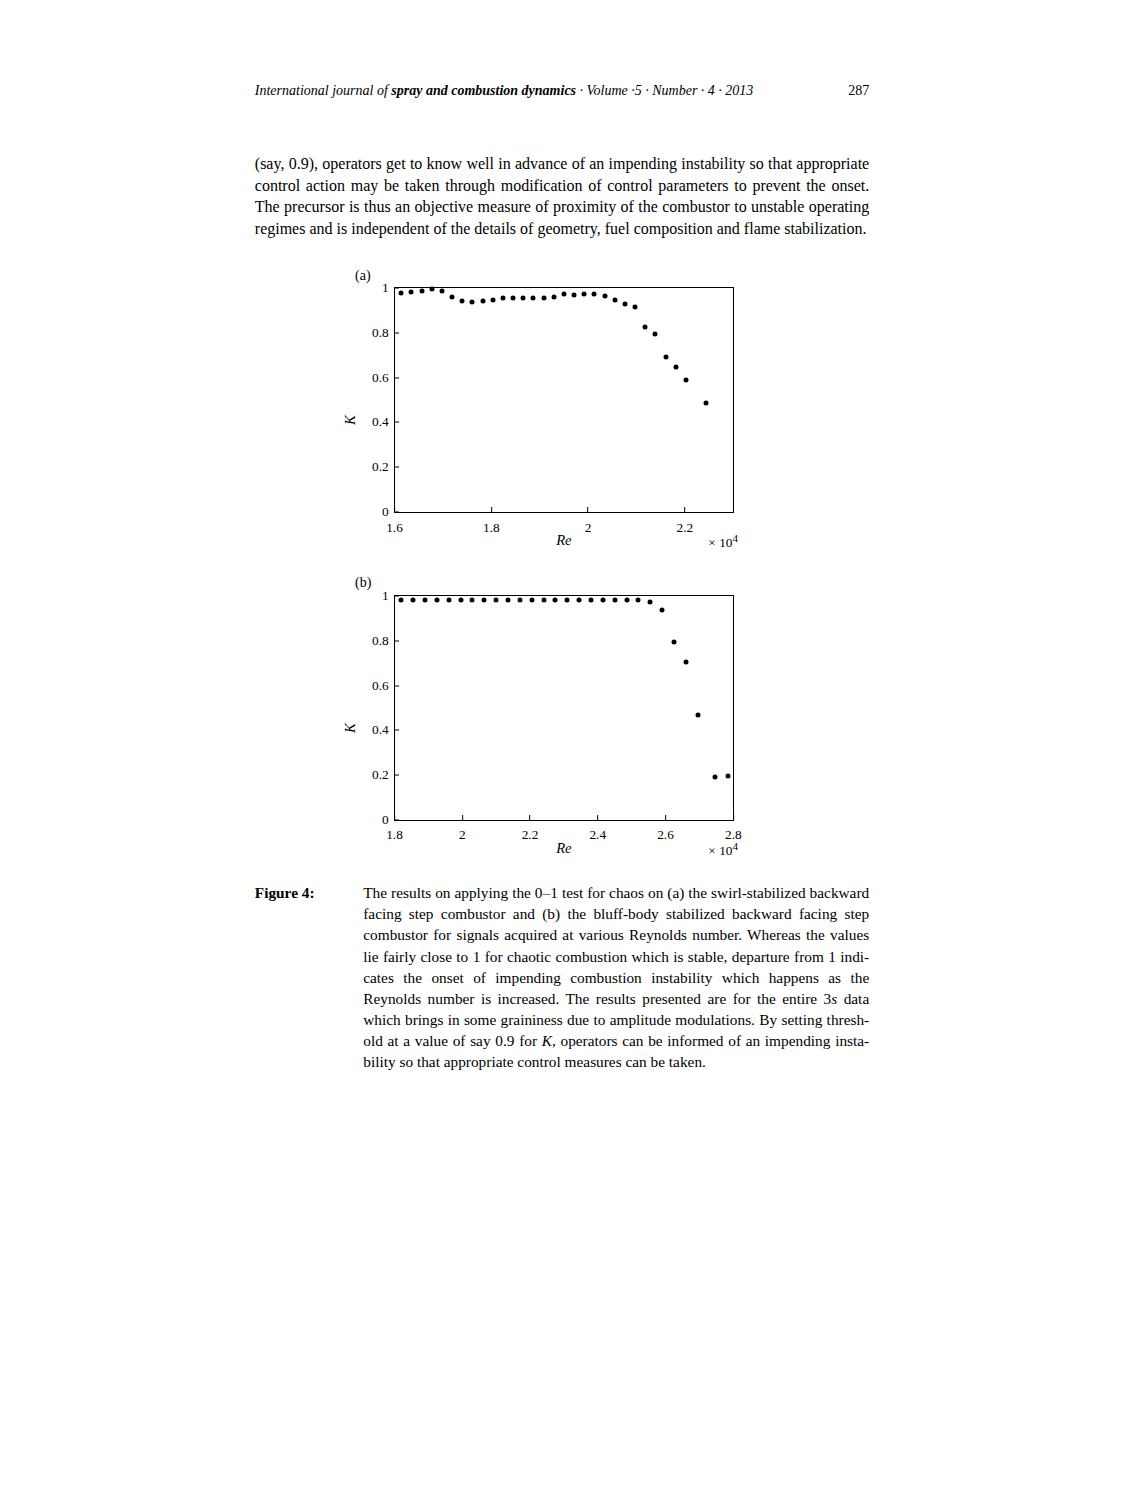International journal of spray and combustion dynamics · Volume ·5 · Number · 4 · 2013
287
(say, 0.9), operators get to know well in advance of an impending instability so that appropriate control action may be taken through modification of control parameters to prevent the onset. The precursor is thus an objective measure of proximity of the combustor to unstable operating regimes and is independent of the details of geometry, fuel composition and flame stabilization.
(a)
K
0
0.2
0.4
0.6
0.8
1
1.6
1.8
2
2.2
Re
× 104
(b)
K
0
0.2
0.4
0.6
0.8
1
1.8
2
2.2
2.4
2.6
2.8
Re
× 104
Figure 4:
The results on applying the 0–1 test for chaos on (a) the swirl-stabilized backward facing step combustor and (b) the bluff-body stabilized backward facing step combustor for signals acquired at various Reynolds number. Whereas the values lie fairly close to 1 for chaotic combustion which is stable, departure from 1 indicates the onset of impending combustion instability which happens as the Reynolds number is increased. The results presented are for the entire 3s data which brings in some graininess due to amplitude modulations. By setting threshold at a value of say 0.9 for K, operators can be informed of an impending instability so that appropriate control measures can be taken.